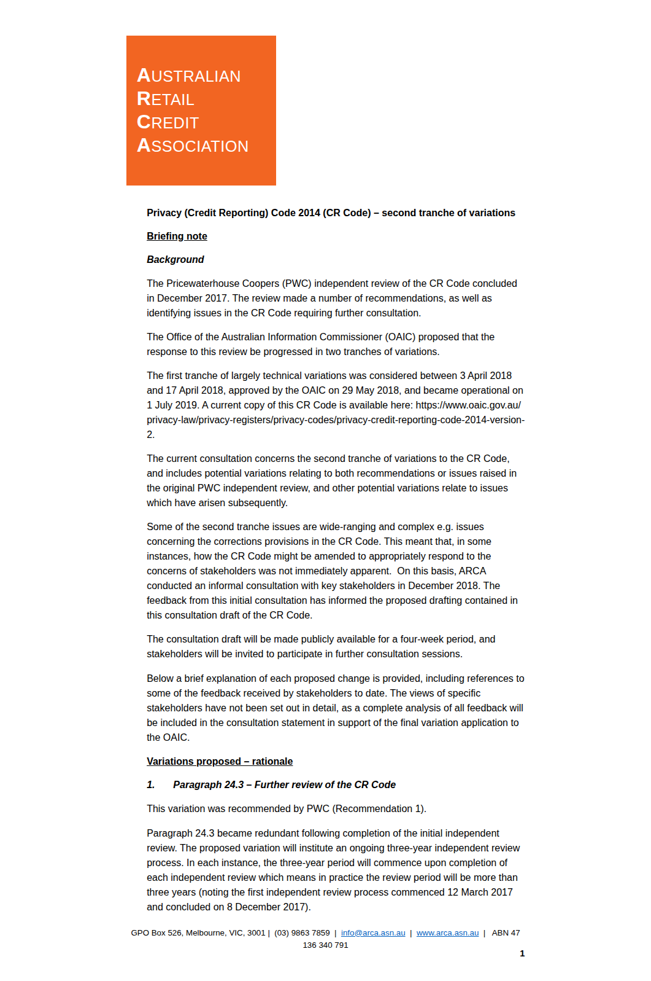AUSTRALIAN
RETAIL
CREDIT
ASSOCIATION
Privacy (Credit Reporting) Code 2014 (CR Code) – second tranche of variations
Briefing note
Background
The Pricewaterhouse Coopers (PWC) independent review of the CR Code concluded in December 2017. The review made a number of recommendations, as well as identifying issues in the CR Code requiring further consultation.
The Office of the Australian Information Commissioner (OAIC) proposed that the response to this review be progressed in two tranches of variations.
The first tranche of largely technical variations was considered between 3 April 2018 and 17 April 2018, approved by the OAIC on 29 May 2018, and became operational on 1 July 2019. A current copy of this CR Code is available here: https://www.oaic.gov.au/privacy-law/privacy-registers/privacy-codes/privacy-credit-reporting-code-2014-version-2.
The current consultation concerns the second tranche of variations to the CR Code, and includes potential variations relating to both recommendations or issues raised in the original PWC independent review, and other potential variations relate to issues which have arisen subsequently.
Some of the second tranche issues are wide-ranging and complex e.g. issues concerning the corrections provisions in the CR Code. This meant that, in some instances, how the CR Code might be amended to appropriately respond to the concerns of stakeholders was not immediately apparent. On this basis, ARCA conducted an informal consultation with key stakeholders in December 2018. The feedback from this initial consultation has informed the proposed drafting contained in this consultation draft of the CR Code.
The consultation draft will be made publicly available for a four-week period, and stakeholders will be invited to participate in further consultation sessions.
Below a brief explanation of each proposed change is provided, including references to some of the feedback received by stakeholders to date. The views of specific stakeholders have not been set out in detail, as a complete analysis of all feedback will be included in the consultation statement in support of the final variation application to the OAIC.
Variations proposed – rationale
1.
Paragraph 24.3 – Further review of the CR Code
This variation was recommended by PWC (Recommendation 1).
Paragraph 24.3 became redundant following completion of the initial independent review. The proposed variation will institute an ongoing three-year independent review process. In each instance, the three-year period will commence upon completion of each independent review which means in practice the review period will be more than three years (noting the first independent review process commenced 12 March 2017 and concluded on 8 December 2017).
GPO Box 526, Melbourne, VIC, 3001 | (03) 9863 7859 | info@arca.asn.au | www.arca.asn.au | ABN 47 136 340 791
1